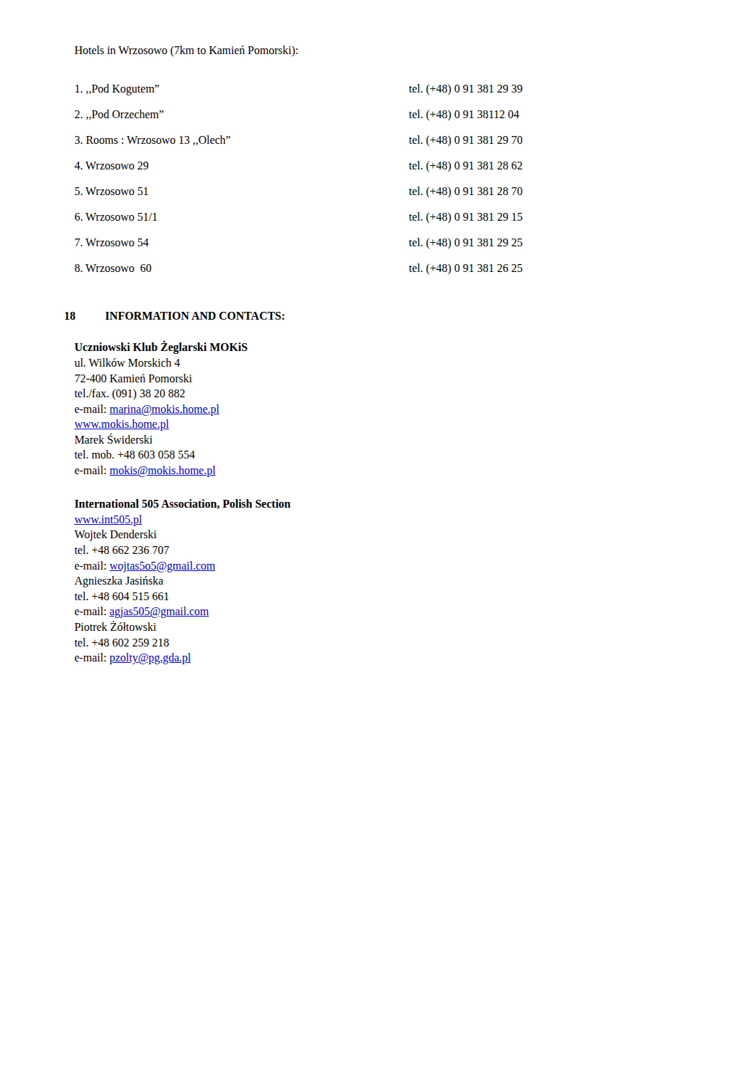Hotels in Wrzosowo (7km to Kamień Pomorski):
| 1. ,,Pod Kogutem” | tel. (+48) 0 91 381 29 39 |
| 2. ,,Pod Orzechem” | tel. (+48) 0 91 38112 04 |
| 3. Rooms : Wrzosowo 13 ,,Olech” | tel. (+48) 0 91 381 29 70 |
| 4. Wrzosowo 29 | tel. (+48) 0 91 381 28 62 |
| 5. Wrzosowo 51 | tel. (+48) 0 91 381 28 70 |
| 6. Wrzosowo 51/1 | tel. (+48) 0 91 381 29 15 |
| 7. Wrzosowo 54 | tel. (+48) 0 91 381 29 25 |
| 8. Wrzosowo 60 | tel. (+48) 0 91 381 26 25 |
18 INFORMATION AND CONTACTS:
Uczniowski Klub Żeglarski MOKiS
ul. Wilków Morskich 4
72-400 Kamień Pomorski
tel./fax. (091) 38 20 882
e-mail: marina@mokis.home.pl
www.mokis.home.pl
Marek Świderski
tel. mob. +48 603 058 554
e-mail: mokis@mokis.home.pl
International 505 Association, Polish Section
www.int505.pl
Wojtek Denderski
tel. +48 662 236 707
e-mail: wojtas5o5@gmail.com
Agnieszka Jasińska
tel. +48 604 515 661
e-mail: agjas505@gmail.com
Piotrek Żółtowski
tel. +48 602 259 218
e-mail: pzolty@pg.gda.pl